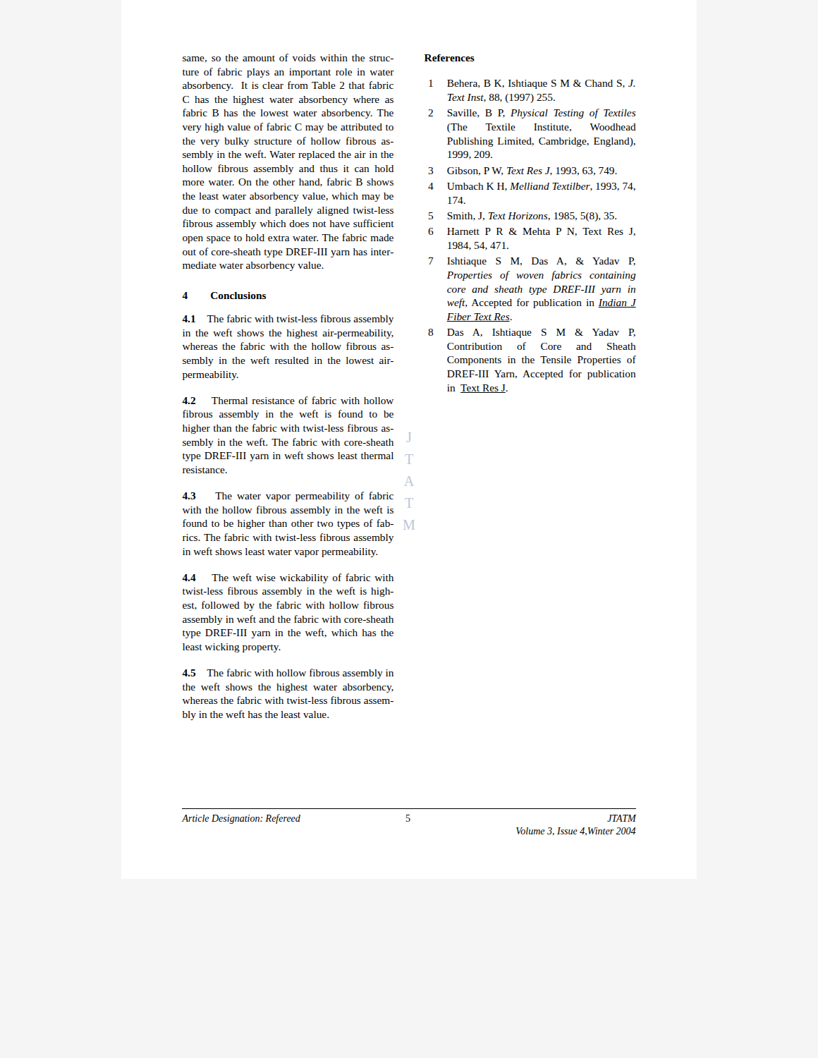J T A T M
same, so the amount of voids within the structure of fabric plays an important role in water absorbency. It is clear from Table 2 that fabric C has the highest water absorbency where as fabric B has the lowest water absorbency. The very high value of fabric C may be attributed to the very bulky structure of hollow fibrous assembly in the weft. Water replaced the air in the hollow fibrous assembly and thus it can hold more water. On the other hand, fabric B shows the least water absorbency value, which may be due to compact and parallely aligned twist-less fibrous assembly which does not have sufficient open space to hold extra water. The fabric made out of core-sheath type DREF-III yarn has intermediate water absorbency value.
4 Conclusions
4.1 The fabric with twist-less fibrous assembly in the weft shows the highest air-permeability, whereas the fabric with the hollow fibrous assembly in the weft resulted in the lowest air-permeability.
4.2 Thermal resistance of fabric with hollow fibrous assembly in the weft is found to be higher than the fabric with twist-less fibrous assembly in the weft. The fabric with core-sheath type DREF-III yarn in weft shows least thermal resistance.
4.3 The water vapor permeability of fabric with the hollow fibrous assembly in the weft is found to be higher than other two types of fabrics. The fabric with twist-less fibrous assembly in weft shows least water vapor permeability.
4.4 The weft wise wickability of fabric with twist-less fibrous assembly in the weft is highest, followed by the fabric with hollow fibrous assembly in weft and the fabric with core-sheath type DREF-III yarn in the weft, which has the least wicking property.
4.5 The fabric with hollow fibrous assembly in the weft shows the highest water absorbency, whereas the fabric with twist-less fibrous assembly in the weft has the least value.
References
1 Behera, B K, Ishtiaque S M & Chand S, J. Text Inst, 88, (1997) 255.
2 Saville, B P, Physical Testing of Textiles (The Textile Institute, Woodhead Publishing Limited, Cambridge, England), 1999, 209.
3 Gibson, P W, Text Res J, 1993, 63, 749.
4 Umbach K H, Melliand Textilber, 1993, 74, 174.
5 Smith, J, Text Horizons, 1985, 5(8), 35.
6 Harnett P R & Mehta P N, Text Res J, 1984, 54, 471.
7 Ishtiaque S M, Das A, & Yadav P, Properties of woven fabrics containing core and sheath type DREF-III yarn in weft, Accepted for publication in Indian J Fiber Text Res.
8 Das A, Ishtiaque S M & Yadav P, Contribution of Core and Sheath Components in the Tensile Properties of DREF-III Yarn, Accepted for publication in Text Res J.
Article Designation: Refereed
5
JTATM
Volume 3, Issue 4,Winter 2004